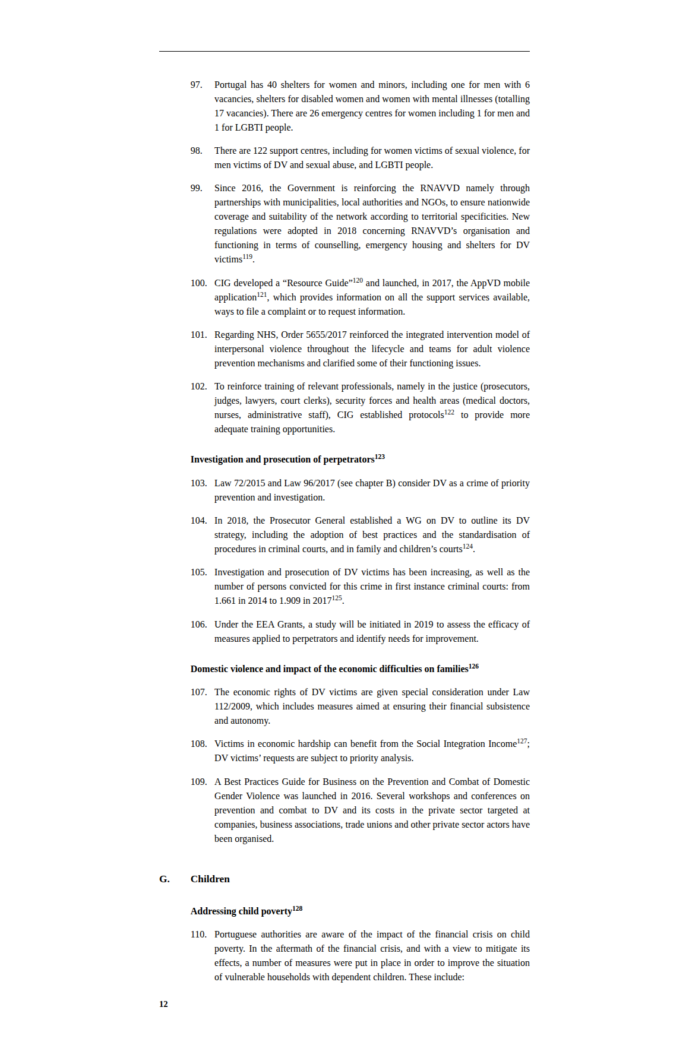97. Portugal has 40 shelters for women and minors, including one for men with 6 vacancies, shelters for disabled women and women with mental illnesses (totalling 17 vacancies). There are 26 emergency centres for women including 1 for men and 1 for LGBTI people.
98. There are 122 support centres, including for women victims of sexual violence, for men victims of DV and sexual abuse, and LGBTI people.
99. Since 2016, the Government is reinforcing the RNAVVD namely through partnerships with municipalities, local authorities and NGOs, to ensure nationwide coverage and suitability of the network according to territorial specificities. New regulations were adopted in 2018 concerning RNAVVD’s organisation and functioning in terms of counselling, emergency housing and shelters for DV victims119.
100. CIG developed a “Resource Guide”120 and launched, in 2017, the AppVD mobile application121, which provides information on all the support services available, ways to file a complaint or to request information.
101. Regarding NHS, Order 5655/2017 reinforced the integrated intervention model of interpersonal violence throughout the lifecycle and teams for adult violence prevention mechanisms and clarified some of their functioning issues.
102. To reinforce training of relevant professionals, namely in the justice (prosecutors, judges, lawyers, court clerks), security forces and health areas (medical doctors, nurses, administrative staff), CIG established protocols122 to provide more adequate training opportunities.
Investigation and prosecution of perpetrators123
103. Law 72/2015 and Law 96/2017 (see chapter B) consider DV as a crime of priority prevention and investigation.
104. In 2018, the Prosecutor General established a WG on DV to outline its DV strategy, including the adoption of best practices and the standardisation of procedures in criminal courts, and in family and children’s courts124.
105. Investigation and prosecution of DV victims has been increasing, as well as the number of persons convicted for this crime in first instance criminal courts: from 1.661 in 2014 to 1.909 in 2017125.
106. Under the EEA Grants, a study will be initiated in 2019 to assess the efficacy of measures applied to perpetrators and identify needs for improvement.
Domestic violence and impact of the economic difficulties on families126
107. The economic rights of DV victims are given special consideration under Law 112/2009, which includes measures aimed at ensuring their financial subsistence and autonomy.
108. Victims in economic hardship can benefit from the Social Integration Income127; DV victims’ requests are subject to priority analysis.
109. A Best Practices Guide for Business on the Prevention and Combat of Domestic Gender Violence was launched in 2016. Several workshops and conferences on prevention and combat to DV and its costs in the private sector targeted at companies, business associations, trade unions and other private sector actors have been organised.
G. Children
Addressing child poverty128
110. Portuguese authorities are aware of the impact of the financial crisis on child poverty. In the aftermath of the financial crisis, and with a view to mitigate its effects, a number of measures were put in place in order to improve the situation of vulnerable households with dependent children. These include:
12